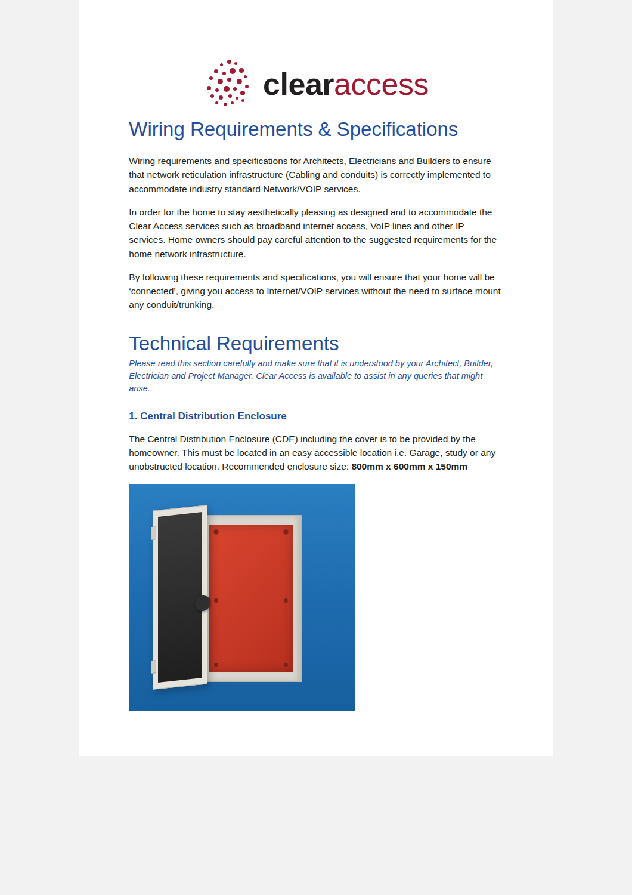clear access
Wiring Requirements & Specifications
Wiring requirements and specifications for Architects, Electricians and Builders to ensure that network reticulation infrastructure (Cabling and conduits) is correctly implemented to accommodate industry standard Network/VOIP services.
In order for the home to stay aesthetically pleasing as designed and to accommodate the Clear Access services such as broadband internet access, VoIP lines and other IP services. Home owners should pay careful attention to the suggested requirements for the home network infrastructure.
By following these requirements and specifications, you will ensure that your home will be ‘connected’, giving you access to Internet/VOIP services without the need to surface mount any conduit/trunking.
Technical Requirements
Please read this section carefully and make sure that it is understood by your Architect, Builder, Electrician and Project Manager. Clear Access is available to assist in any queries that might arise.
1. Central Distribution Enclosure
The Central Distribution Enclosure (CDE) including the cover is to be provided by the homeowner. This must be located in an easy accessible location i.e. Garage, study or any unobstructed location. Recommended enclosure size: 800mm x 600mm x 150mm